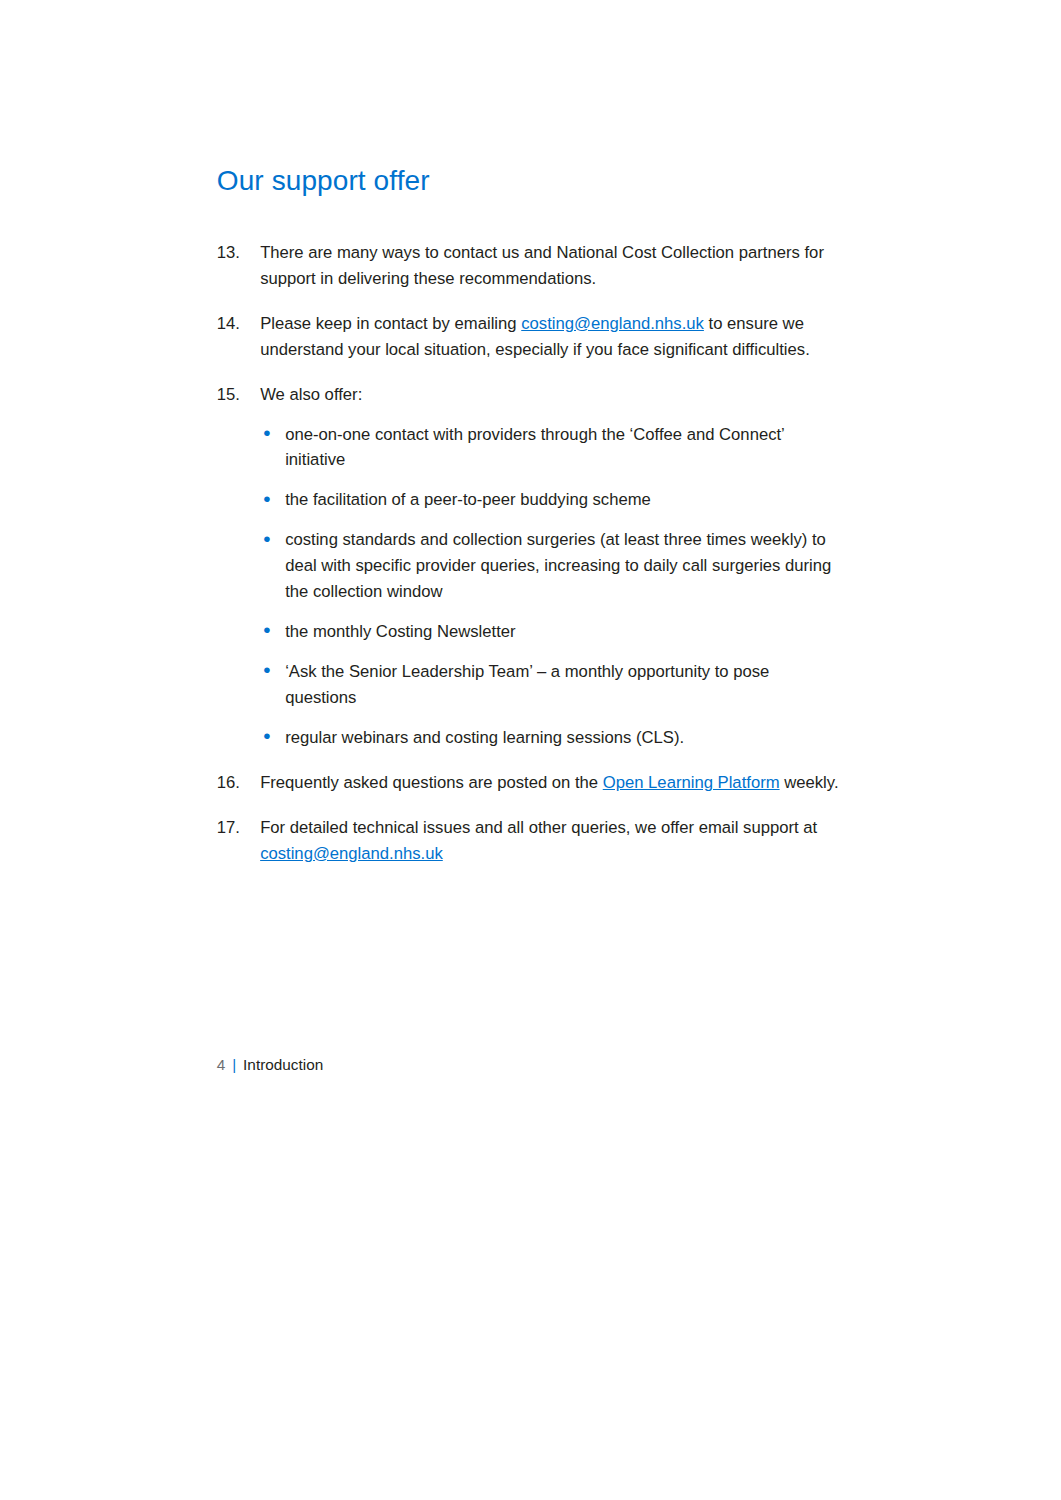Our support offer
13. There are many ways to contact us and National Cost Collection partners for support in delivering these recommendations.
14. Please keep in contact by emailing costing@england.nhs.uk to ensure we understand your local situation, especially if you face significant difficulties.
15. We also offer:
one-on-one contact with providers through the ‘Coffee and Connect’ initiative
the facilitation of a peer-to-peer buddying scheme
costing standards and collection surgeries (at least three times weekly) to deal with specific provider queries, increasing to daily call surgeries during the collection window
the monthly Costing Newsletter
‘Ask the Senior Leadership Team’ – a monthly opportunity to pose questions
regular webinars and costing learning sessions (CLS).
16. Frequently asked questions are posted on the Open Learning Platform weekly.
17. For detailed technical issues and all other queries, we offer email support at costing@england.nhs.uk
4|Introduction